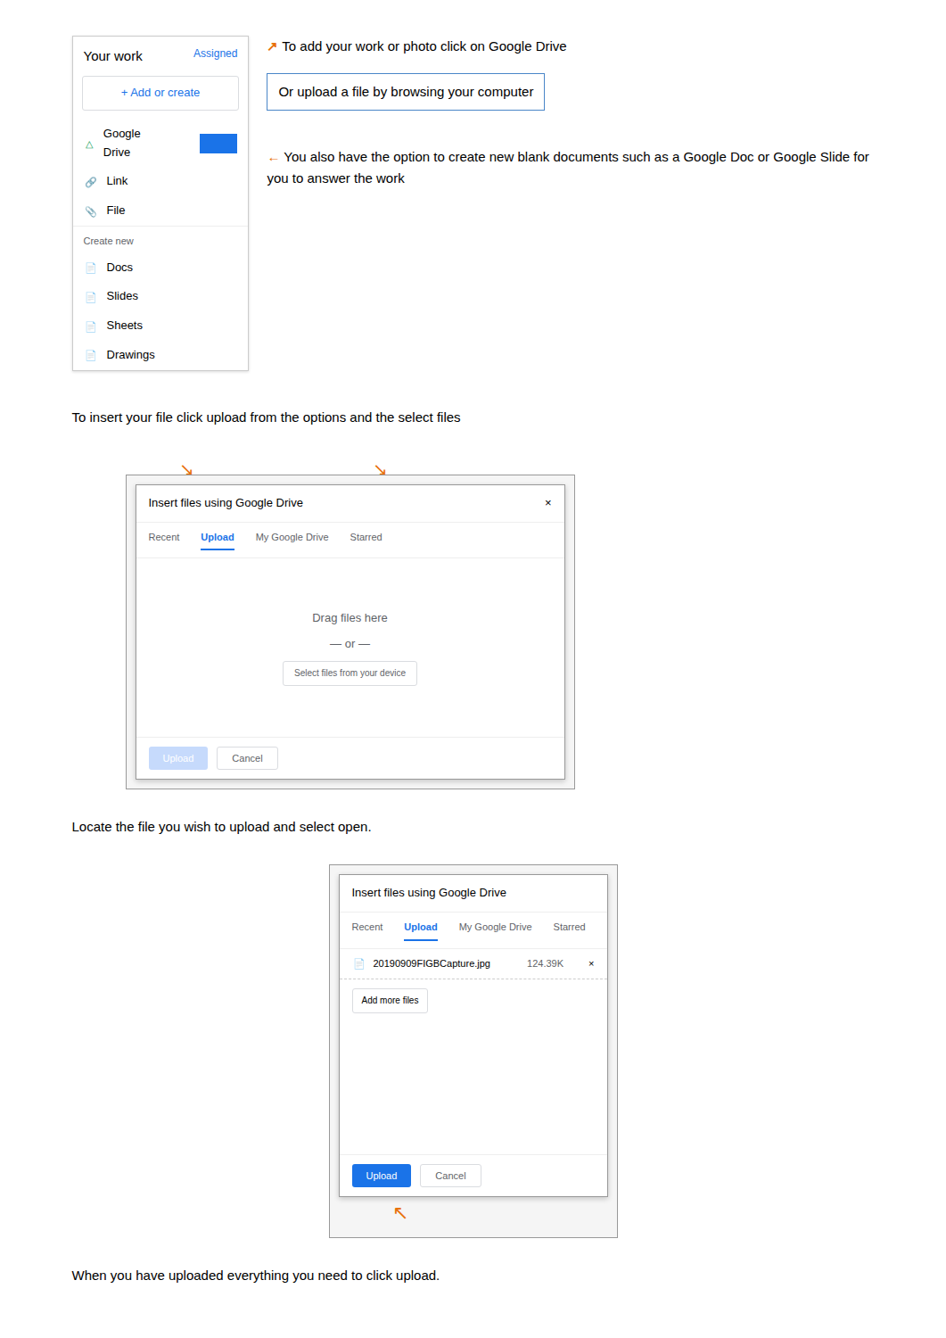Your work Assigned
+ Add or create
△ Google Drive
🔗 Link
📎 File
Create new
📄 Docs
📄 Slides
📄 Sheets
📄 Drawings
↗ To add your work or photo click on Google Drive
Or upload a file by browsing your computer
← You also have the option to create new blank documents such as a Google Doc or Google Slide for you to answer the work
To insert your file click upload from the options and the select files
↘ ↘
Insert files using Google Drive ×
Recent Upload My Google Drive Starred
Drag files here
— or —
Select files from your device
Upload Cancel
Locate the file you wish to upload and select open.
Insert files using Google Drive
Recent Upload My Google Drive Starred
📄 20190909FIGBCapture.jpg 124.39K ×
Add more files
Upload Cancel
↖
When you have uploaded everything you need to click upload.